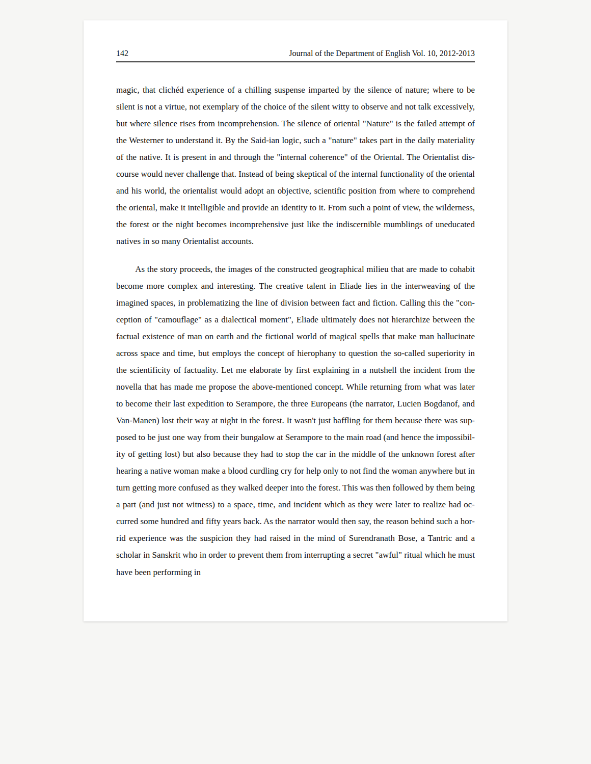142 Journal of the Department of English Vol. 10, 2012-2013
magic, that clichéd experience of a chilling suspense imparted by the silence of nature; where to be silent is not a virtue, not exemplary of the choice of the silent witty to observe and not talk excessively, but where silence rises from incomprehension. The silence of oriental "Nature" is the failed attempt of the Westerner to understand it. By the Said-ian logic, such a "nature" takes part in the daily materiality of the native. It is present in and through the "internal coherence" of the Oriental. The Orientalist discourse would never challenge that. Instead of being skeptical of the internal functionality of the oriental and his world, the orientalist would adopt an objective, scientific position from where to comprehend the oriental, make it intelligible and provide an identity to it. From such a point of view, the wilderness, the forest or the night becomes incomprehensive just like the indiscernible mumblings of uneducated natives in so many Orientalist accounts.
As the story proceeds, the images of the constructed geographical milieu that are made to cohabit become more complex and interesting. The creative talent in Eliade lies in the interweaving of the imagined spaces, in problematizing the line of division between fact and fiction. Calling this the "conception of "camouflage" as a dialectical moment", Eliade ultimately does not hierarchize between the factual existence of man on earth and the fictional world of magical spells that make man hallucinate across space and time, but employs the concept of hierophany to question the so-called superiority in the scientificity of factuality. Let me elaborate by first explaining in a nutshell the incident from the novella that has made me propose the above-mentioned concept. While returning from what was later to become their last expedition to Serampore, the three Europeans (the narrator, Lucien Bogdanof, and Van-Manen) lost their way at night in the forest. It wasn't just baffling for them because there was supposed to be just one way from their bungalow at Serampore to the main road (and hence the impossibility of getting lost) but also because they had to stop the car in the middle of the unknown forest after hearing a native woman make a blood curdling cry for help only to not find the woman anywhere but in turn getting more confused as they walked deeper into the forest. This was then followed by them being a part (and just not witness) to a space, time, and incident which as they were later to realize had occurred some hundred and fifty years back. As the narrator would then say, the reason behind such a horrid experience was the suspicion they had raised in the mind of Surendranath Bose, a Tantric and a scholar in Sanskrit who in order to prevent them from interrupting a secret "awful" ritual which he must have been performing in